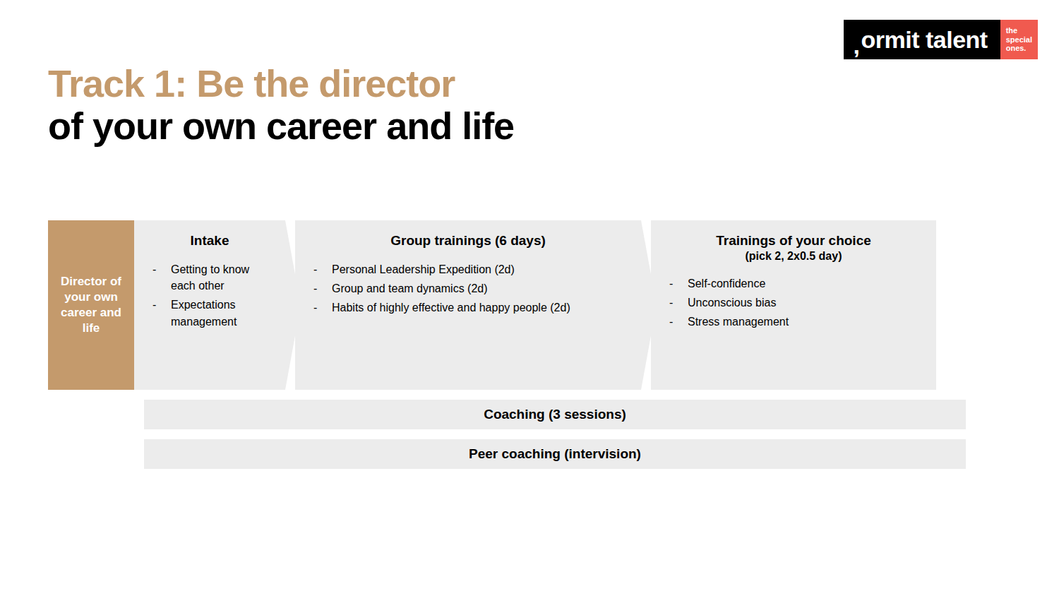, ormit talent
the
special
ones.
Track 1: Be the director
of your own career and life
Director of your own career and life
Intake
-Getting to know each other
-Expectations management
Group trainings (6 days)
-Personal Leadership Expedition (2d)
-Group and team dynamics (2d)
-Habits of highly effective and happy people (2d)
Trainings of your choice(pick 2, 2x0.5 day)
-Self-confidence
-Unconscious bias
-Stress management
Coaching (3 sessions)
Peer coaching (intervision)